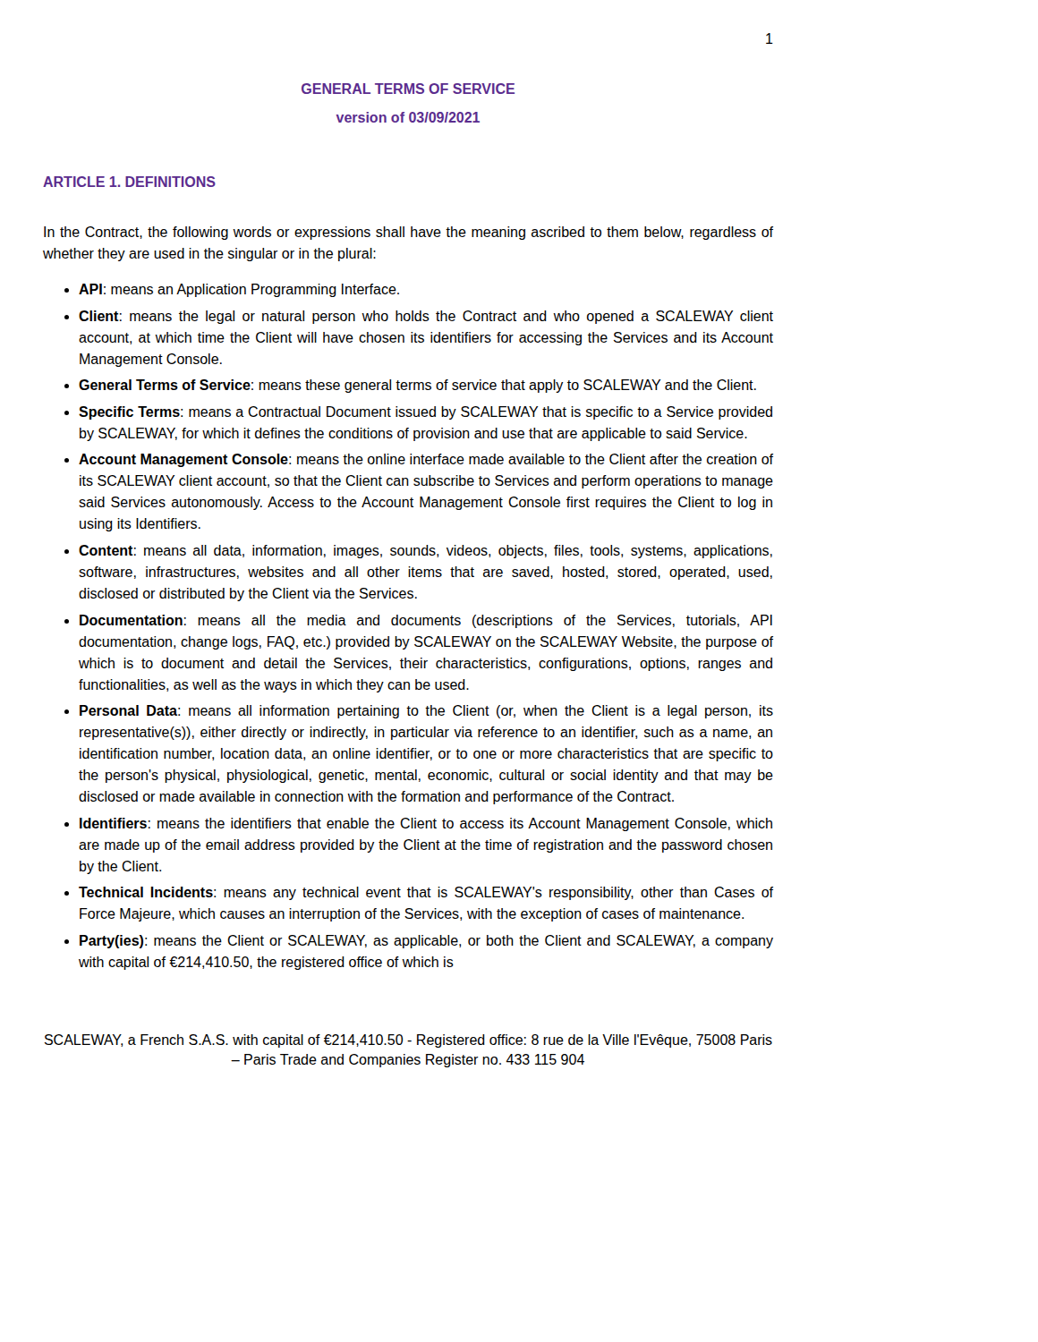1
GENERAL TERMS OF SERVICE
version of 03/09/2021
ARTICLE 1. DEFINITIONS
In the Contract, the following words or expressions shall have the meaning ascribed to them below, regardless of whether they are used in the singular or in the plural:
API: means an Application Programming Interface.
Client: means the legal or natural person who holds the Contract and who opened a SCALEWAY client account, at which time the Client will have chosen its identifiers for accessing the Services and its Account Management Console.
General Terms of Service: means these general terms of service that apply to SCALEWAY and the Client.
Specific Terms: means a Contractual Document issued by SCALEWAY that is specific to a Service provided by SCALEWAY, for which it defines the conditions of provision and use that are applicable to said Service.
Account Management Console: means the online interface made available to the Client after the creation of its SCALEWAY client account, so that the Client can subscribe to Services and perform operations to manage said Services autonomously. Access to the Account Management Console first requires the Client to log in using its Identifiers.
Content: means all data, information, images, sounds, videos, objects, files, tools, systems, applications, software, infrastructures, websites and all other items that are saved, hosted, stored, operated, used, disclosed or distributed by the Client via the Services.
Documentation: means all the media and documents (descriptions of the Services, tutorials, API documentation, change logs, FAQ, etc.) provided by SCALEWAY on the SCALEWAY Website, the purpose of which is to document and detail the Services, their characteristics, configurations, options, ranges and functionalities, as well as the ways in which they can be used.
Personal Data: means all information pertaining to the Client (or, when the Client is a legal person, its representative(s)), either directly or indirectly, in particular via reference to an identifier, such as a name, an identification number, location data, an online identifier, or to one or more characteristics that are specific to the person's physical, physiological, genetic, mental, economic, cultural or social identity and that may be disclosed or made available in connection with the formation and performance of the Contract.
Identifiers: means the identifiers that enable the Client to access its Account Management Console, which are made up of the email address provided by the Client at the time of registration and the password chosen by the Client.
Technical Incidents: means any technical event that is SCALEWAY's responsibility, other than Cases of Force Majeure, which causes an interruption of the Services, with the exception of cases of maintenance.
Party(ies): means the Client or SCALEWAY, as applicable, or both the Client and SCALEWAY, a company with capital of €214,410.50, the registered office of which is
SCALEWAY, a French S.A.S. with capital of €214,410.50 - Registered office: 8 rue de la Ville l'Evêque, 75008 Paris – Paris Trade and Companies Register no. 433 115 904